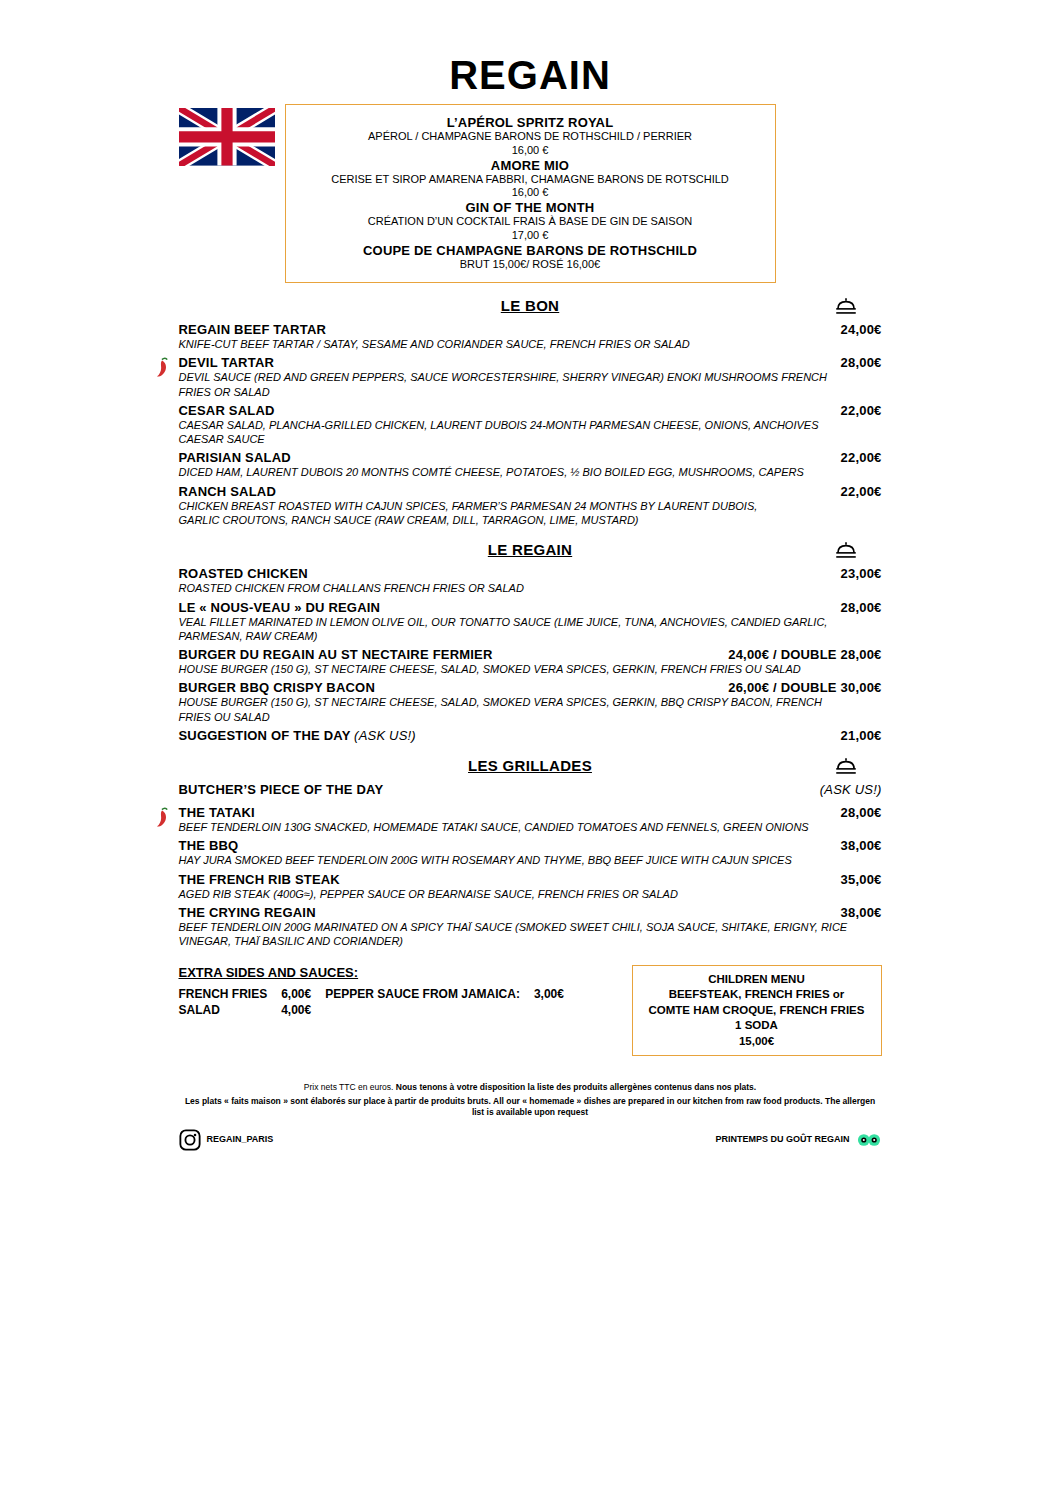REGAIN
L’APÉROL SPRITZ ROYAL
APÉROL / CHAMPAGNE BARONS DE ROTHSCHILD / PERRIER
16,00 €
AMORE MIO
CERISE ET SIROP AMARENA FABBRI, CHAMAGNE BARONS DE ROTSCHILD
16,00 €
GIN OF THE MONTH
CRÉATION D’UN COCKTAIL FRAIS À BASE DE GIN DE SAISON
17,00 €
COUPE DE CHAMPAGNE BARONS DE ROTHSCHILD
BRUT 15,00€/ ROSÉ 16,00€
LE BON
REGAIN BEEF TARTAR 24,00€
KNIFE-CUT BEEF TARTAR / SATAY, SESAME AND CORIANDER SAUCE, FRENCH FRIES OR SALAD
DEVIL TARTAR 28,00€
DEVIL SAUCE (RED AND GREEN PEPPERS, SAUCE WORCESTERSHIRE, SHERRY VINEGAR) ENOKI MUSHROOMS FRENCH FRIES OR SALAD
CESAR SALAD 22,00€
CAESAR SALAD, PLANCHA-GRILLED CHICKEN, LAURENT DUBOIS 24-MONTH PARMESAN CHEESE, ONIONS, ANCHOIVES CAESAR SAUCE
PARISIAN SALAD 22,00€
DICED HAM, LAURENT DUBOIS 20 MONTHS COMTÉ CHEESE, POTATOES, ½ BIO BOILED EGG, MUSHROOMS, CAPERS
RANCH SALAD 22,00€
CHICKEN BREAST ROASTED WITH CAJUN SPICES, FARMER’S PARMESAN 24 MONTHS BY LAURENT DUBOIS,
GARLIC CROUTONS, RANCH SAUCE (RAW CREAM, DILL, TARRAGON, LIME, MUSTARD)
LE REGAIN
ROASTED CHICKEN 23,00€
ROASTED CHICKEN FROM CHALLANS FRENCH FRIES OR SALAD
LE « NOUS-VEAU » DU REGAIN 28,00€
VEAL FILLET MARINATED IN LEMON OLIVE OIL, OUR TONATTO SAUCE (LIME JUICE, TUNA, ANCHOVIES, CANDIED GARLIC, PARMESAN, RAW CREAM)
BURGER DU REGAIN AU ST NECTAIRE FERMIER 24,00€ / DOUBLE 28,00€
HOUSE BURGER (150 G), ST NECTAIRE CHEESE, SALAD, SMOKED VERA SPICES, GERKIN, FRENCH FRIES OU SALAD
BURGER BBQ CRISPY BACON 26,00€ / DOUBLE 30,00€
HOUSE BURGER (150 G), ST NECTAIRE CHEESE, SALAD, SMOKED VERA SPICES, GERKIN, BBQ CRISPY BACON, FRENCH FRIES OU SALAD
SUGGESTION OF THE DAY (ASK US!) 21,00€
LES GRILLADES
BUTCHER’S PIECE OF THE DAY(ASK US!)
THE TATAKI 28,00€
BEEF TENDERLOIN 130G SNACKED, HOMEMADE TATAKI SAUCE, CANDIED TOMATOES AND FENNELS, GREEN ONIONS
THE BBQ 38,00€
HAY JURA SMOKED BEEF TENDERLOIN 200G WITH ROSEMARY AND THYME, BBQ BEEF JUICE WITH CAJUN SPICES
THE FRENCH RIB STEAK 35,00€
AGED RIB STEAK (400G≈), PEPPER SAUCE OR BEARNAISE SAUCE, FRENCH FRIES OR SALAD
THE CRYING REGAIN 38,00€
BEEF TENDERLOIN 200G MARINATED ON A SPICY THAÏ SAUCE (SMOKED SWEET CHILI, SOJA SAUCE, SHITAKE, ERIGNY, RICE VINEGAR, THAÏ BASILIC AND CORIANDER)
EXTRA SIDES AND SAUCES:
| FRENCH FRIES | 6,00€ | PEPPER SAUCE FROM JAMAICA: | 3,00€ |
| SALAD | 4,00€ | | |
CHILDREN MENU
BEEFSTEAK, FRENCH FRIES or
COMTE HAM CROQUE, FRENCH FRIES
1 SODA
15,00€
Prix nets TTC en euros. Nous tenons à votre disposition la liste des produits allergènes contenus dans nos plats.
Les plats « faits maison » sont élaborés sur place à partir de produits bruts. All our « homemade » dishes are prepared in our kitchen from raw food products. The allergen list is available upon request
REGAIN_PARIS
PRINTEMPS DU GOÛT REGAIN